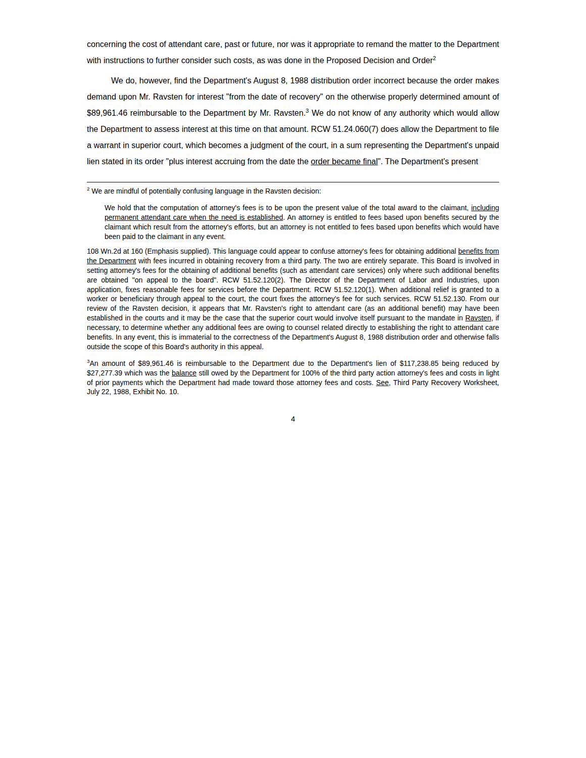concerning the cost of attendant care, past or future, nor was it appropriate to remand the matter to the Department with instructions to further consider such costs, as was done in the Proposed Decision and Order2
We do, however, find the Department's August 8, 1988 distribution order incorrect because the order makes demand upon Mr. Ravsten for interest "from the date of recovery" on the otherwise properly determined amount of $89,961.46 reimbursable to the Department by Mr. Ravsten.3 We do not know of any authority which would allow the Department to assess interest at this time on that amount. RCW 51.24.060(7) does allow the Department to file a warrant in superior court, which becomes a judgment of the court, in a sum representing the Department's unpaid lien stated in its order "plus interest accruing from the date the order became final". The Department's present
2 We are mindful of potentially confusing language in the Ravsten decision:
We hold that the computation of attorney's fees is to be upon the present value of the total award to the claimant, including permanent attendant care when the need is established. An attorney is entitled to fees based upon benefits secured by the claimant which result from the attorney's efforts, but an attorney is not entitled to fees based upon benefits which would have been paid to the claimant in any event.
108 Wn.2d at 160 (Emphasis supplied). This language could appear to confuse attorney's fees for obtaining additional benefits from the Department with fees incurred in obtaining recovery from a third party. The two are entirely separate. This Board is involved in setting attorney's fees for the obtaining of additional benefits (such as attendant care services) only where such additional benefits are obtained "on appeal to the board". RCW 51.52.120(2). The Director of the Department of Labor and Industries, upon application, fixes reasonable fees for services before the Department. RCW 51.52.120(1). When additional relief is granted to a worker or beneficiary through appeal to the court, the court fixes the attorney's fee for such services. RCW 51.52.130. From our review of the Ravsten decision, it appears that Mr. Ravsten's right to attendant care (as an additional benefit) may have been established in the courts and it may be the case that the superior court would involve itself pursuant to the mandate in Ravsten, if necessary, to determine whether any additional fees are owing to counsel related directly to establishing the right to attendant care benefits. In any event, this is immaterial to the correctness of the Department's August 8, 1988 distribution order and otherwise falls outside the scope of this Board's authority in this appeal.
3An amount of $89,961.46 is reimbursable to the Department due to the Department's lien of $117,238.85 being reduced by $27,277.39 which was the balance still owed by the Department for 100% of the third party action attorney's fees and costs in light of prior payments which the Department had made toward those attorney fees and costs. See, Third Party Recovery Worksheet, July 22, 1988, Exhibit No. 10.
4